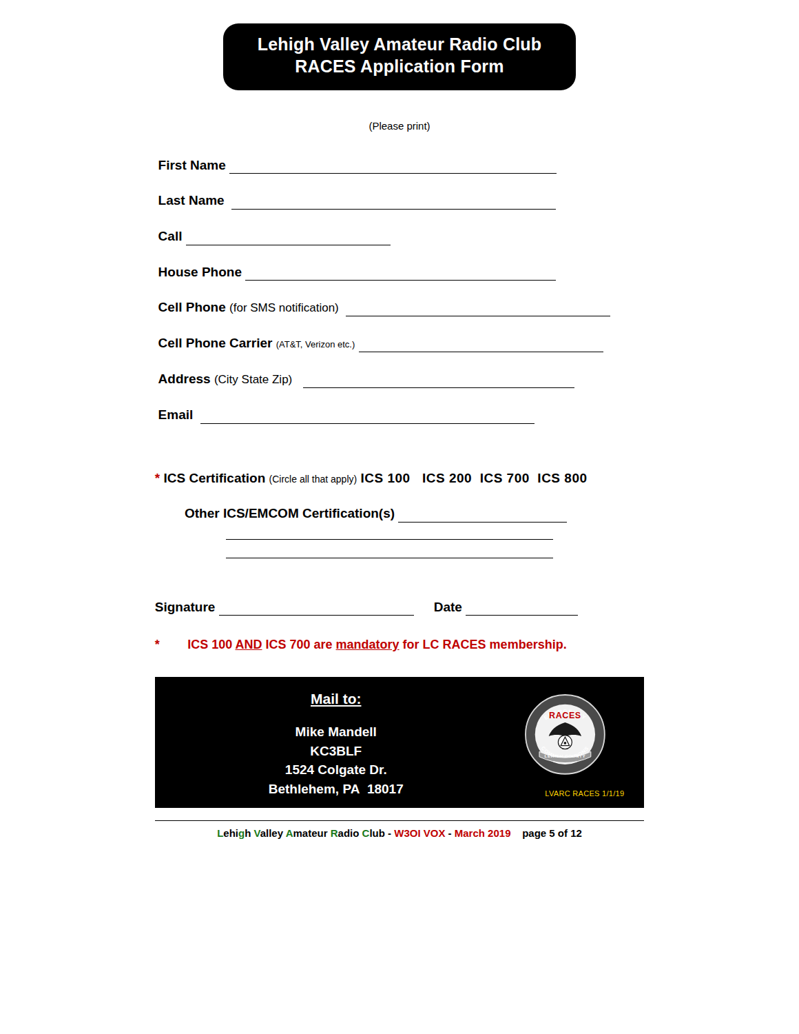Lehigh Valley Amateur Radio Club
RACES Application Form
(Please print)
First Name
Last Name
Call
House Phone
Cell Phone (for SMS notification)
Cell Phone Carrier (AT&T, Verizon etc.)
Address (City State Zip)
Email
* ICS Certification (Circle all that apply) ICS 100 ICS 200 ICS 700 ICS 800
Other ICS/EMCOM Certification(s)
Signature Date
*ICS 100 AND ICS 700 are mandatory for LC RACES membership.
Mail to:
Mike Mandell
KC3BLF
1524 Colgate Dr.
Bethlehem, PA 18017
EMERGENCY COMMUNICATIONS RACES LEHIGH COUNTY
LVARC RACES 1/1/19
Lehigh Valley Amateur Radio Club - W3OI VOX - March 2019 page 5 of 12